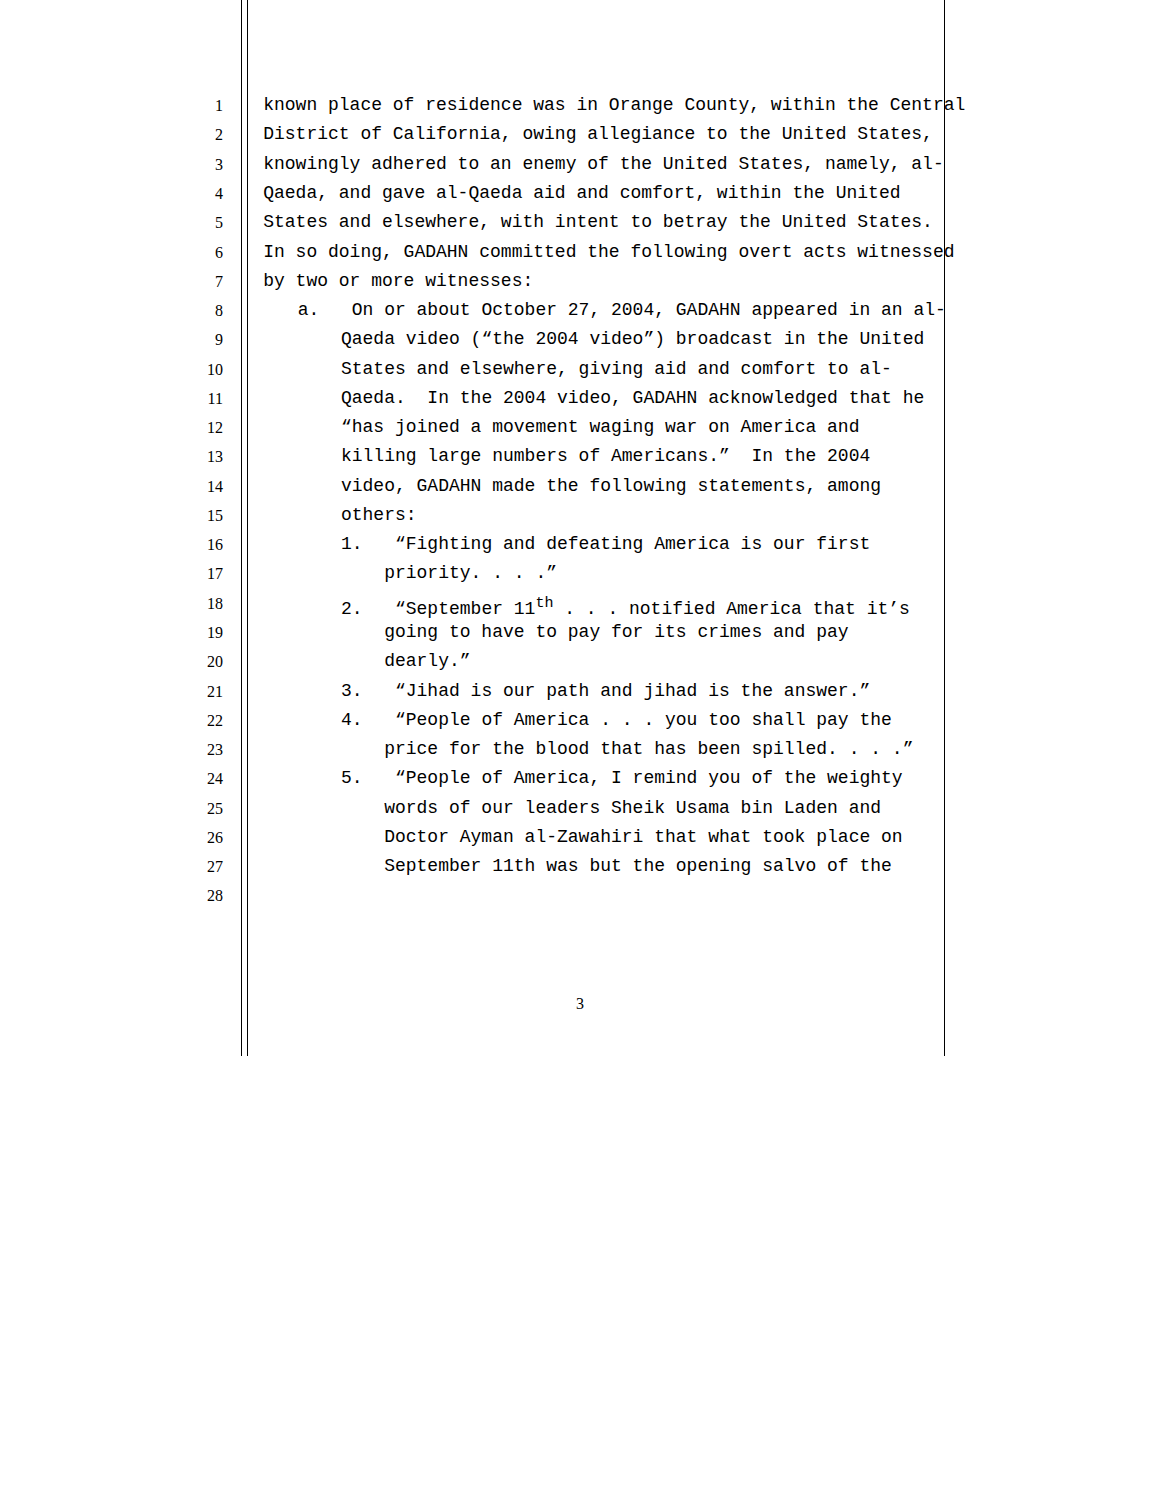1 known place of residence was in Orange County, within the Central
2 District of California, owing allegiance to the United States,
3 knowingly adhered to an enemy of the United States, namely, al-
4 Qaeda, and gave al-Qaeda aid and comfort, within the United
5 States and elsewhere, with intent to betray the United States.
6 In so doing, GADAHN committed the following overt acts witnessed
7 by two or more witnesses:
8 a. On or about October 27, 2004, GADAHN appeared in an al-
9 Qaeda video (“the 2004 video”) broadcast in the United
10 States and elsewhere, giving aid and comfort to al-
11 Qaeda. In the 2004 video, GADAHN acknowledged that he
12“has joined a movement waging war on America and
13 killing large numbers of Americans.” In the 2004
14 video, GADAHN made the following statements, among
15 others:
161. “Fighting and defeating America is our first
17 priority. . . .”
182. “September 11th . . . notified America that it’s
19 going to have to pay for its crimes and pay
20 dearly.”
213. “Jihad is our path and jihad is the answer.”
224. “People of America . . . you too shall pay the
23 price for the blood that has been spilled. . . .”
245. “People of America, I remind you of the weighty
25 words of our leaders Sheik Usama bin Laden and
26 Doctor Ayman al-Zawahiri that what took place on
27 September 11th was but the opening salvo of the
28
3